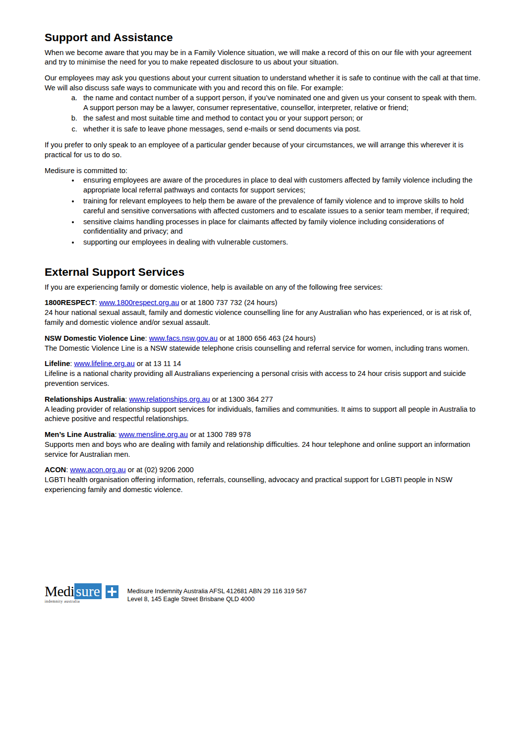Support and Assistance
When we become aware that you may be in a Family Violence situation, we will make a record of this on our file with your agreement and try to minimise the need for you to make repeated disclosure to us about your situation.
Our employees may ask you questions about your current situation to understand whether it is safe to continue with the call at that time. We will also discuss safe ways to communicate with you and record this on file. For example:
the name and contact number of a support person, if you’ve nominated one and given us your consent to speak with them. A support person may be a lawyer, consumer representative, counsellor, interpreter, relative or friend;
the safest and most suitable time and method to contact you or your support person; or
whether it is safe to leave phone messages, send e-mails or send documents via post.
If you prefer to only speak to an employee of a particular gender because of your circumstances, we will arrange this wherever it is practical for us to do so.
Medisure is committed to:
ensuring employees are aware of the procedures in place to deal with customers affected by family violence including the appropriate local referral pathways and contacts for support services;
training for relevant employees to help them be aware of the prevalence of family violence and to improve skills to hold careful and sensitive conversations with affected customers and to escalate issues to a senior team member, if required;
sensitive claims handling processes in place for claimants affected by family violence including considerations of confidentiality and privacy; and
supporting our employees in dealing with vulnerable customers.
External Support Services
If you are experiencing family or domestic violence, help is available on any of the following free services:
1800RESPECT: www.1800respect.org.au or at 1800 737 732 (24 hours)
24 hour national sexual assault, family and domestic violence counselling line for any Australian who has experienced, or is at risk of, family and domestic violence and/or sexual assault.
NSW Domestic Violence Line: www.facs.nsw.gov.au or at 1800 656 463 (24 hours)
The Domestic Violence Line is a NSW statewide telephone crisis counselling and referral service for women, including trans women.
Lifeline: www.lifeline.org.au or at 13 11 14
Lifeline is a national charity providing all Australians experiencing a personal crisis with access to 24 hour crisis support and suicide prevention services.
Relationships Australia: www.relationships.org.au or at 1300 364 277
A leading provider of relationship support services for individuals, families and communities. It aims to support all people in Australia to achieve positive and respectful relationships.
Men’s Line Australia: www.mensline.org.au or at 1300 789 978
Supports men and boys who are dealing with family and relationship difficulties. 24 hour telephone and online support an information service for Australian men.
ACON: www.acon.org.au or at (02) 9206 2000
LGBTI health organisation offering information, referrals, counselling, advocacy and practical support for LGBTI people in NSW experiencing family and domestic violence.
Medi sure indemnity australia Medisure Indemnity Australia AFSL 412681 ABN 29 116 319 567
Level 8, 145 Eagle Street Brisbane QLD 4000